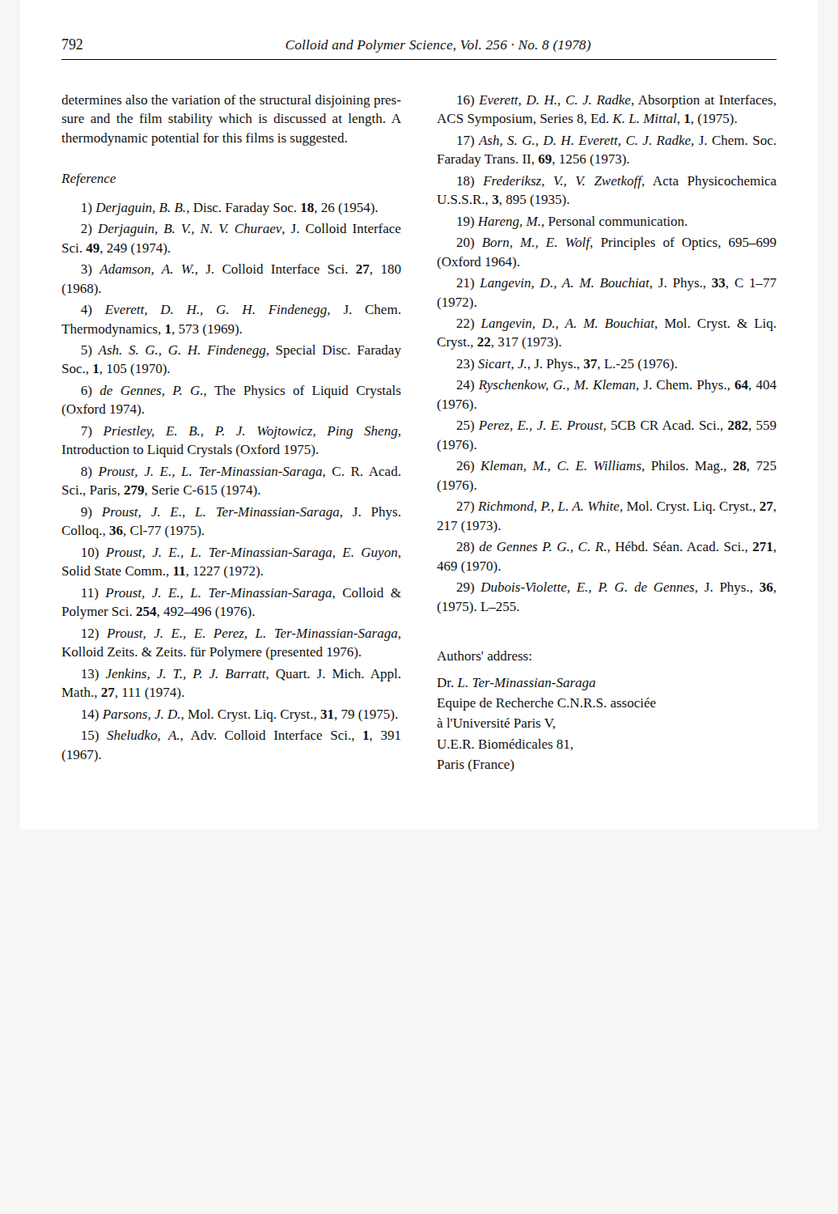792 Colloid and Polymer Science, Vol. 256 · No. 8 (1978)
determines also the variation of the structural disjoining pressure and the film stability which is discussed at length. A thermodynamic potential for this films is suggested.
Reference
Derjaguin, B. B., Disc. Faraday Soc. 18, 26 (1954).
Derjaguin, B. V., N. V. Churaev, J. Colloid Interface Sci. 49, 249 (1974).
Adamson, A. W., J. Colloid Interface Sci. 27, 180 (1968).
Everett, D. H., G. H. Findenegg, J. Chem. Thermodynamics, 1, 573 (1969).
Ash. S. G., G. H. Findenegg, Special Disc. Faraday Soc., 1, 105 (1970).
de Gennes, P. G., The Physics of Liquid Crystals (Oxford 1974).
Priestley, E. B., P. J. Wojtowicz, Ping Sheng, Introduction to Liquid Crystals (Oxford 1975).
Proust, J. E., L. Ter-Minassian-Saraga, C. R. Acad. Sci., Paris, 279, Serie C-615 (1974).
Proust, J. E., L. Ter-Minassian-Saraga, J. Phys. Colloq., 36, Cl-77 (1975).
Proust, J. E., L. Ter-Minassian-Saraga, E. Guyon, Solid State Comm., 11, 1227 (1972).
Proust, J. E., L. Ter-Minassian-Saraga, Colloid & Polymer Sci. 254, 492–496 (1976).
Proust, J. E., E. Perez, L. Ter-Minassian-Saraga, Kolloid Zeits. & Zeits. für Polymere (presented 1976).
Jenkins, J. T., P. J. Barratt, Quart. J. Mich. Appl. Math., 27, 111 (1974).
Parsons, J. D., Mol. Cryst. Liq. Cryst., 31, 79 (1975).
Sheludko, A., Adv. Colloid Interface Sci., 1, 391 (1967).
Everett, D. H., C. J. Radke, Absorption at Interfaces, ACS Symposium, Series 8, Ed. K. L. Mittal, 1, (1975).
Ash, S. G., D. H. Everett, C. J. Radke, J. Chem. Soc. Faraday Trans. II, 69, 1256 (1973).
Frederiksz, V., V. Zwetkoff, Acta Physicochemica U.S.S.R., 3, 895 (1935).
Hareng, M., Personal communication.
Born, M., E. Wolf, Principles of Optics, 695–699 (Oxford 1964).
Langevin, D., A. M. Bouchiat, J. Phys., 33, C 1–77 (1972).
Langevin, D., A. M. Bouchiat, Mol. Cryst. & Liq. Cryst., 22, 317 (1973).
Sicart, J., J. Phys., 37, L.-25 (1976).
Ryschenkow, G., M. Kleman, J. Chem. Phys., 64, 404 (1976).
Perez, E., J. E. Proust, 5CB CR Acad. Sci., 282, 559 (1976).
Kleman, M., C. E. Williams, Philos. Mag., 28, 725 (1976).
Richmond, P., L. A. White, Mol. Cryst. Liq. Cryst., 27, 217 (1973).
de Gennes P. G., C. R., Hébd. Séan. Acad. Sci., 271, 469 (1970).
Dubois-Violette, E., P. G. de Gennes, J. Phys., 36, (1975). L–255.
Authors' address:
Dr. L. Ter-Minassian-Saraga
Equipe de Recherche C.N.R.S. associée
à l'Université Paris V,
U.E.R. Biomédicales 81,
Paris (France)